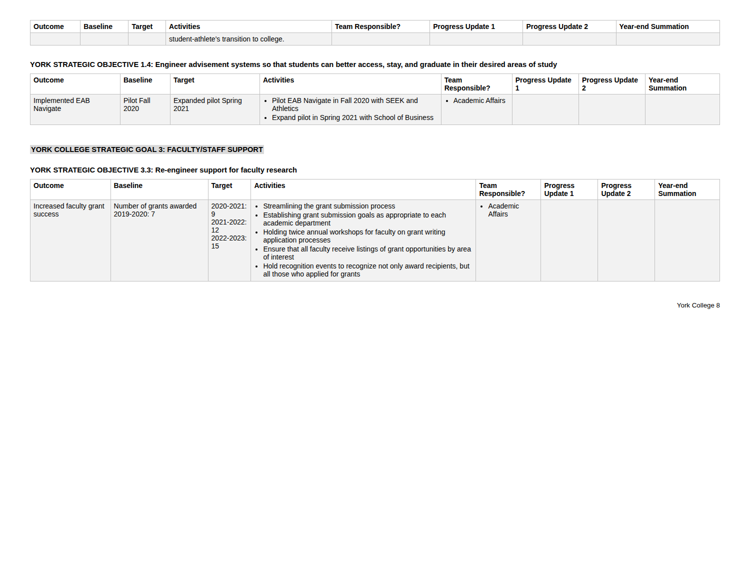| Outcome | Baseline | Target | Activities | Team Responsible? | Progress Update 1 | Progress Update 2 | Year-end Summation |
| --- | --- | --- | --- | --- | --- | --- | --- |
| | | | student-athlete's transition to college. | | | | |
YORK STRATEGIC OBJECTIVE 1.4: Engineer advisement systems so that students can better access, stay, and graduate in their desired areas of study
| Outcome | Baseline | Target | Activities | Team Responsible? | Progress Update 1 | Progress Update 2 | Year-end Summation |
| --- | --- | --- | --- | --- | --- | --- | --- |
| Implemented EAB Navigate | Pilot Fall 2020 | Expanded pilot Spring 2021 | Pilot EAB Navigate in Fall 2020 with SEEK and Athletics Expand pilot in Spring 2021 with School of Business | Academic Affairs | | | |
YORK COLLEGE STRATEGIC GOAL 3: FACULTY/STAFF SUPPORT
YORK STRATEGIC OBJECTIVE 3.3: Re-engineer support for faculty research
| Outcome | Baseline | Target | Activities | Team Responsible? | Progress Update 1 | Progress Update 2 | Year-end Summation |
| --- | --- | --- | --- | --- | --- | --- | --- |
| Increased faculty grant success | Number of grants awarded 2019-2020: 7 | 2020-2021: 9 2021-2022: 12 2022-2023: 15 | Streamlining the grant submission process Establishing grant submission goals as appropriate to each academic department Holding twice annual workshops for faculty on grant writing application processes Ensure that all faculty receive listings of grant opportunities by area of interest Hold recognition events to recognize not only award recipients, but all those who applied for grants | Academic Affairs | | | |
York College 8